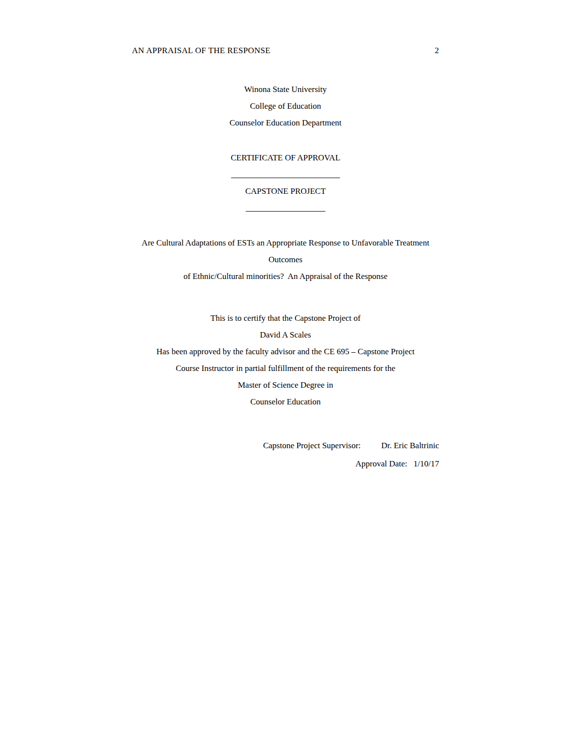An Appraisal of the Response 2
Winona State University
College of Education
Counselor Education Department
CERTIFICATE OF APPROVAL
__________________________
CAPSTONE PROJECT
___________________
Are Cultural Adaptations of ESTs an Appropriate Response to Unfavorable Treatment Outcomes
of Ethnic/Cultural minorities? An Appraisal of the Response
This is to certify that the Capstone Project of
David A Scales
Has been approved by the faculty advisor and the CE 695 – Capstone Project
Course Instructor in partial fulfillment of the requirements for the
Master of Science Degree in
Counselor Education
Capstone Project Supervisor: Dr. Eric Baltrinic
Approval Date: 1/10/17